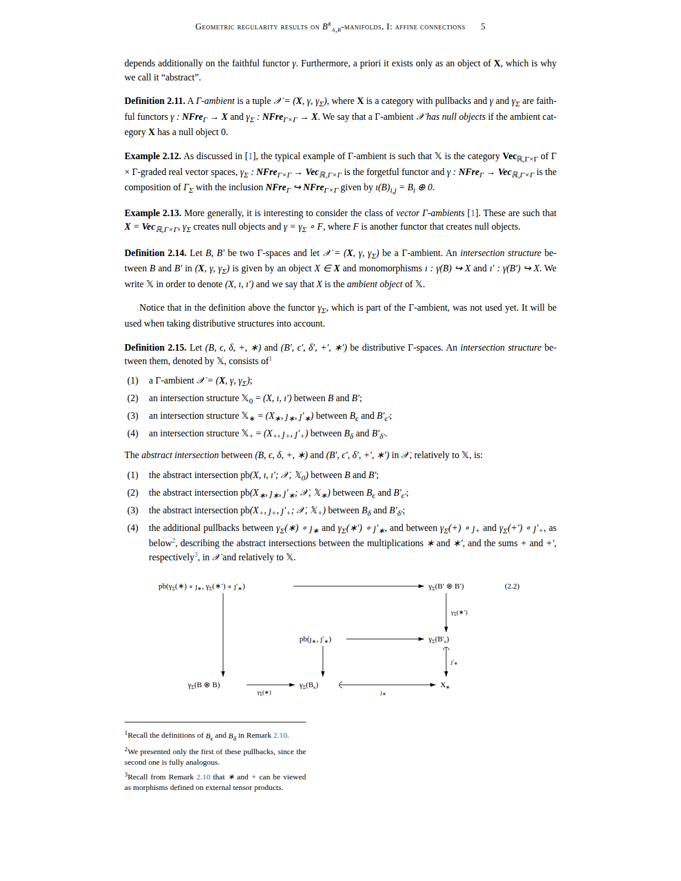Geometric regularity results on Bkα,β-manifolds, I: affine connections 5
depends additionally on the faithful functor γ. Furthermore, a priori it exists only as an object of X, which is why we call it “abstract”.
Definition 2.11. A Γ-ambient is a tuple 𝒳 = (X, γ, γΣ), where X is a category with pullbacks and γ and γΣ are faithful functors γ : NFreΓ → X and γΣ : NFreΓ×Γ → X. We say that a Γ-ambient 𝒳 has null objects if the ambient category X has a null object 0.
Example 2.12. As discussed in [1], the typical example of Γ-ambient is such that 𝕏 is the category Vecℝ,Γ×Γ of Γ × Γ-graded real vector spaces, γΣ : NFreΓ×Γ → Vecℝ,Γ×Γ is the forgetful functor and γ : NFreΓ → Vecℝ,Γ×Γ is the composition of ΓΣ with the inclusion NFreΓ ↪ NFreΓ×Γ given by ı(B)i,j = Bi ⊕ 0.
Example 2.13. More generally, it is interesting to consider the class of vector Γ-ambients [1]. These are such that X = Vecℝ,Γ×Γ, γΣ creates null objects and γ = γΣ ∘ F, where F is another functor that creates null objects.
Definition 2.14. Let B, B′ be two Γ-spaces and let 𝒳 = (X, γ, γΣ) be a Γ-ambient. An intersection structure between B and B′ in (X, γ, γΣ) is given by an object X ∈ X and monomorphisms ı : γ(B) ↪ X and ı′ : γ(B′) ↪ X. We write 𝕏 in order to denote (X, ı, ı′) and we say that X is the ambient object of 𝕏.
Notice that in the definition above the functor γΣ, which is part of the Γ-ambient, was not used yet. It will be used when taking distributive structures into account.
Definition 2.15. Let (B, ϵ, δ, +, ∗) and (B′, ϵ′, δ′, +′, ∗′) be distributive Γ-spaces. An intersection structure between them, denoted by 𝕏, consists of1
a Γ-ambient 𝒳 = (X, γ, γΣ);
an intersection structure 𝕏0 = (X, ı, ı′) between B and B′;
an intersection structure 𝕏∗ = (X∗, ȷ∗, ȷ′∗) between Bϵ and B′ϵ′;
an intersection structure 𝕏+ = (X+, ȷ+, ȷ′+) between Bδ and B′δ′.
The abstract intersection between (B, ϵ, δ, +, ∗) and (B′, ϵ′, δ′, +′, ∗′) in 𝒳, relatively to 𝕏, is:
the abstract intersection pb(X, ı, ı′; 𝒳, 𝕏0) between B and B′;
the abstract intersection pb(X∗, ȷ∗, ȷ′∗; 𝒳, 𝕏∗) between Bϵ and B′ϵ′;
the abstract intersection pb(X+, ȷ+, ȷ′+; 𝒳, 𝕏+) between Bδ and B′δ′;
the additional pullbacks between γΣ(∗) ∘ ȷ∗ and γΣ(∗′) ∘ ȷ′∗, and between γΣ(+) ∘ ȷ+ and γΣ(+′) ∘ ȷ′+, as below2, describing the abstract intersections between the multiplications ∗ and ∗′, and the sums + and +′, respectively3, in 𝒳 and relatively to 𝕏.
pb(γΣ(∗) ∘ ȷ∗, γΣ(∗′) ∘ ȷ′∗) γΣ(B′ ⊗ B′) (2.2) γΣ(∗′) pb(ȷ∗, ȷ′∗) γΣ(B′ϵ) ȷ′∗ γΣ(B ⊗ B) γΣ(Bϵ) X∗ γΣ(∗) ȷ∗
1Recall the definitions of Bϵ and Bδ in Remark 2.10.
2We presented only the first of these pullbacks, since the second one is fully analogous.
3Recall from Remark 2.10 that ∗ and + can be viewed as morphisms defined on external tensor products.